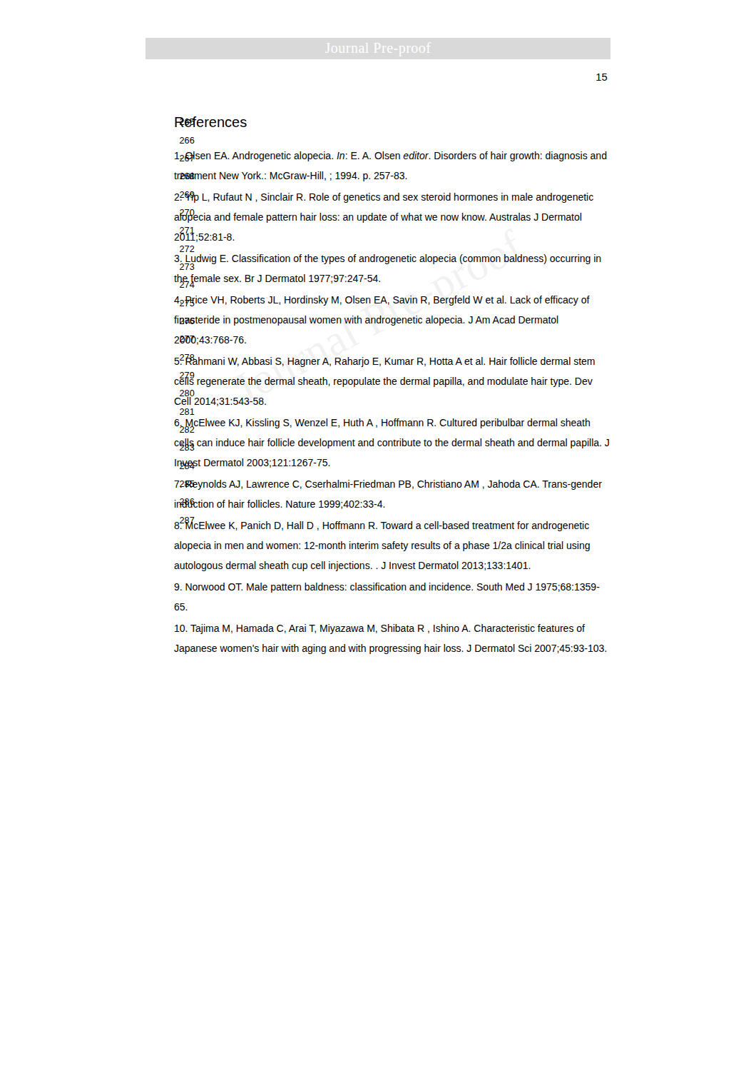Journal Pre-proof
15
Journal Pre-proof
265
266
267
268
269
270
271
272
273
274
275
276
277
278
279
280
281
282
283
284
285
286
287
References
1. Olsen EA. Androgenetic alopecia. In: E. A. Olsen editor. Disorders of hair growth: diagnosis and treatment New York.: McGraw-Hill, ; 1994. p. 257-83.
2. Yip L, Rufaut N , Sinclair R. Role of genetics and sex steroid hormones in male androgenetic alopecia and female pattern hair loss: an update of what we now know. Australas J Dermatol 2011;52:81-8.
3. Ludwig E. Classification of the types of androgenetic alopecia (common baldness) occurring in the female sex. Br J Dermatol 1977;97:247-54.
4. Price VH, Roberts JL, Hordinsky M, Olsen EA, Savin R, Bergfeld W et al. Lack of efficacy of finasteride in postmenopausal women with androgenetic alopecia. J Am Acad Dermatol 2000;43:768-76.
5. Rahmani W, Abbasi S, Hagner A, Raharjo E, Kumar R, Hotta A et al. Hair follicle dermal stem cells regenerate the dermal sheath, repopulate the dermal papilla, and modulate hair type. Dev Cell 2014;31:543-58.
6. McElwee KJ, Kissling S, Wenzel E, Huth A , Hoffmann R. Cultured peribulbar dermal sheath cells can induce hair follicle development and contribute to the dermal sheath and dermal papilla. J Invest Dermatol 2003;121:1267-75.
7. Reynolds AJ, Lawrence C, Cserhalmi-Friedman PB, Christiano AM , Jahoda CA. Trans-gender induction of hair follicles. Nature 1999;402:33-4.
8. McElwee K, Panich D, Hall D , Hoffmann R. Toward a cell-based treatment for androgenetic alopecia in men and women: 12-month interim safety results of a phase 1/2a clinical trial using autologous dermal sheath cup cell injections. . J Invest Dermatol 2013;133:1401.
9. Norwood OT. Male pattern baldness: classification and incidence. South Med J 1975;68:1359-65.
10. Tajima M, Hamada C, Arai T, Miyazawa M, Shibata R , Ishino A. Characteristic features of Japanese women's hair with aging and with progressing hair loss. J Dermatol Sci 2007;45:93-103.